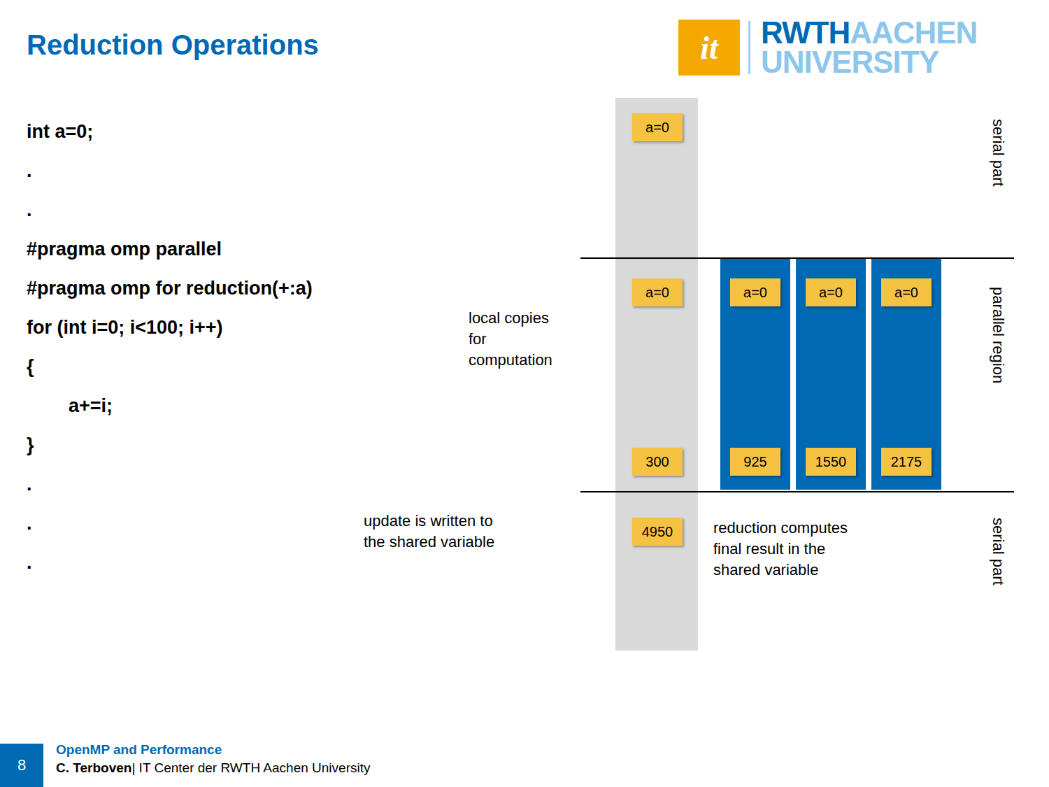Reduction Operations
it
RWTH AACHEN
UNIVERSITY
int a=0; . . #pragma omp parallel #pragma omp for reduction(+:a) for (int i=0; i<100; i++) { a+=i; } . . .
a=0
a=0
a=0
a=0
a=0
300
925
1550
2175
4950
serial part
parallel region
serial part
local copies
for
computation
update is written to
the shared variable
reduction computes
final result in the
shared variable
8
OpenMP and Performance
C. Terboven| IT Center der RWTH Aachen University